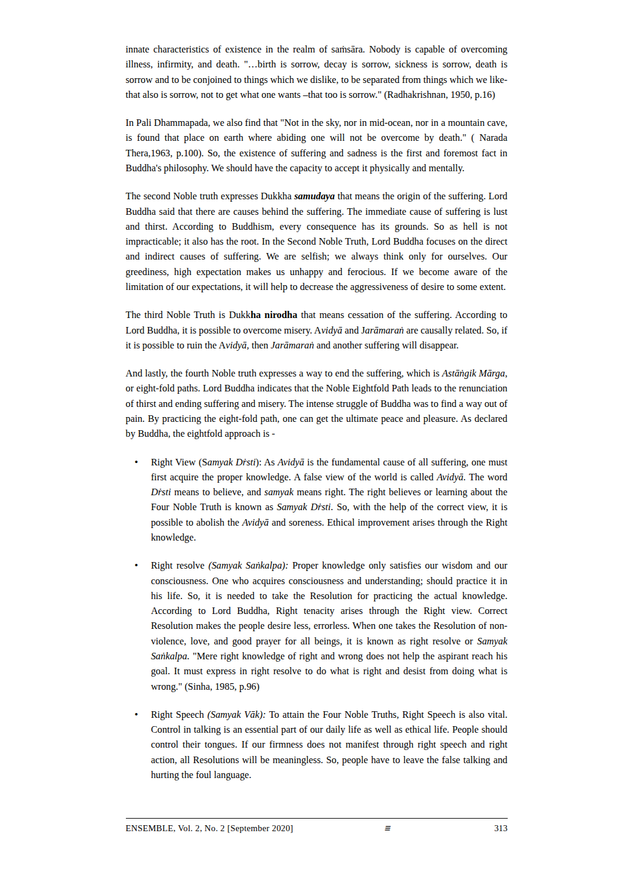innate characteristics of existence in the realm of saṁsāra. Nobody is capable of overcoming illness, infirmity, and death. "…birth is sorrow, decay is sorrow, sickness is sorrow, death is sorrow and to be conjoined to things which we dislike, to be separated from things which we like- that also is sorrow, not to get what one wants –that too is sorrow." (Radhakrishnan, 1950, p.16)
In Pali Dhammapada, we also find that "Not in the sky, nor in mid-ocean, nor in a mountain cave, is found that place on earth where abiding one will not be overcome by death." ( Narada Thera,1963, p.100). So, the existence of suffering and sadness is the first and foremost fact in Buddha's philosophy. We should have the capacity to accept it physically and mentally.
The second Noble truth expresses Dukkha samudaya that means the origin of the suffering. Lord Buddha said that there are causes behind the suffering. The immediate cause of suffering is lust and thirst. According to Buddhism, every consequence has its grounds. So as hell is not impracticable; it also has the root. In the Second Noble Truth, Lord Buddha focuses on the direct and indirect causes of suffering. We are selfish; we always think only for ourselves. Our greediness, high expectation makes us unhappy and ferocious. If we become aware of the limitation of our expectations, it will help to decrease the aggressiveness of desire to some extent.
The third Noble Truth is Dukkha nirodha that means cessation of the suffering. According to Lord Buddha, it is possible to overcome misery. Avidyā and Jarāmaraṅ are causally related. So, if it is possible to ruin the Avidyā, then Jarāmaraṅ and another suffering will disappear.
And lastly, the fourth Noble truth expresses a way to end the suffering, which is Astāṅgik Mārga, or eight-fold paths. Lord Buddha indicates that the Noble Eightfold Path leads to the renunciation of thirst and ending suffering and misery. The intense struggle of Buddha was to find a way out of pain. By practicing the eight-fold path, one can get the ultimate peace and pleasure. As declared by Buddha, the eightfold approach is -
Right View (Samyak Dṙsti): As Avidyā is the fundamental cause of all suffering, one must first acquire the proper knowledge. A false view of the world is called Avidyā. The word Dṙsti means to believe, and samyak means right. The right believes or learning about the Four Noble Truth is known as Samyak Dṙsti. So, with the help of the correct view, it is possible to abolish the Avidyā and soreness. Ethical improvement arises through the Right knowledge.
Right resolve (Samyak Saṅkalpa): Proper knowledge only satisfies our wisdom and our consciousness. One who acquires consciousness and understanding; should practice it in his life. So, it is needed to take the Resolution for practicing the actual knowledge. According to Lord Buddha, Right tenacity arises through the Right view. Correct Resolution makes the people desire less, errorless. When one takes the Resolution of non-violence, love, and good prayer for all beings, it is known as right resolve or Samyak Saṅkalpa. "Mere right knowledge of right and wrong does not help the aspirant reach his goal. It must express in right resolve to do what is right and desist from doing what is wrong." (Sinha, 1985, p.96)
Right Speech (Samyak Vāk): To attain the Four Noble Truths, Right Speech is also vital. Control in talking is an essential part of our daily life as well as ethical life. People should control their tongues. If our firmness does not manifest through right speech and right action, all Resolutions will be meaningless. So, people have to leave the false talking and hurting the foul language.
ENSEMBLE, Vol. 2, No. 2 [September 2020] ≡ 313